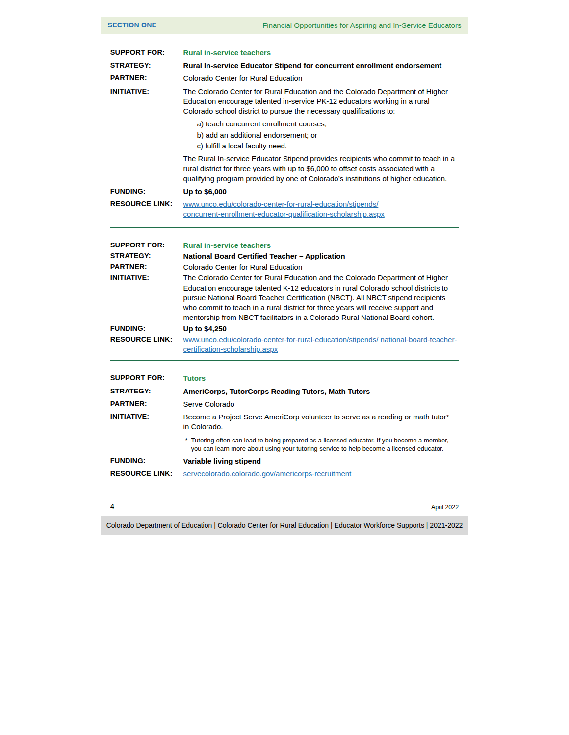SECTION ONE
Financial Opportunities for Aspiring and In-Service Educators
SUPPORT FOR:
Rural in-service teachers
STRATEGY:
Rural In-service Educator Stipend for concurrent enrollment endorsement
PARTNER:
Colorado Center for Rural Education
INITIATIVE:
The Colorado Center for Rural Education and the Colorado Department of Higher Education encourage talented in-service PK-12 educators working in a rural Colorado school district to pursue the necessary qualifications to:
a) teach concurrent enrollment courses,
b) add an additional endorsement; or
c) fulfill a local faculty need.
The Rural In-service Educator Stipend provides recipients who commit to teach in a rural district for three years with up to $6,000 to offset costs associated with a qualifying program provided by one of Colorado’s institutions of higher education.
FUNDING:
Up to $6,000
RESOURCE LINK:
www.unco.edu/colorado-center-for-rural-education/stipends/
concurrent-enrollment-educator-qualification-scholarship.aspx
SUPPORT FOR:
Rural in-service teachers
STRATEGY:
National Board Certified Teacher – Application
PARTNER:
Colorado Center for Rural Education
INITIATIVE:
The Colorado Center for Rural Education and the Colorado Department of Higher Education encourage talented K-12 educators in rural Colorado school districts to pursue National Board Teacher Certification (NBCT). All NBCT stipend recipients who commit to teach in a rural district for three years will receive support and mentorship from NBCT facilitators in a Colorado Rural National Board cohort.
FUNDING:
Up to $4,250
RESOURCE LINK:
www.unco.edu/colorado-center-for-rural-education/stipends/ national-board-teacher-
certification-scholarship.aspx
SUPPORT FOR:
Tutors
STRATEGY:
AmeriCorps, TutorCorps Reading Tutors, Math Tutors
PARTNER:
Serve Colorado
INITIATIVE:
Become a Project Serve AmeriCorp volunteer to serve as a reading or math tutor*
in Colorado.
*Tutoring often can lead to being prepared as a licensed educator. If you become a member, you can learn more about using your tutoring service to help become a licensed educator.
FUNDING:
Variable living stipend
RESOURCE LINK:
servecolorado.colorado.gov/americorps-recruitment
4
April 2022
Colorado Department of Education | Colorado Center for Rural Education | Educator Workforce Supports | 2021-2022